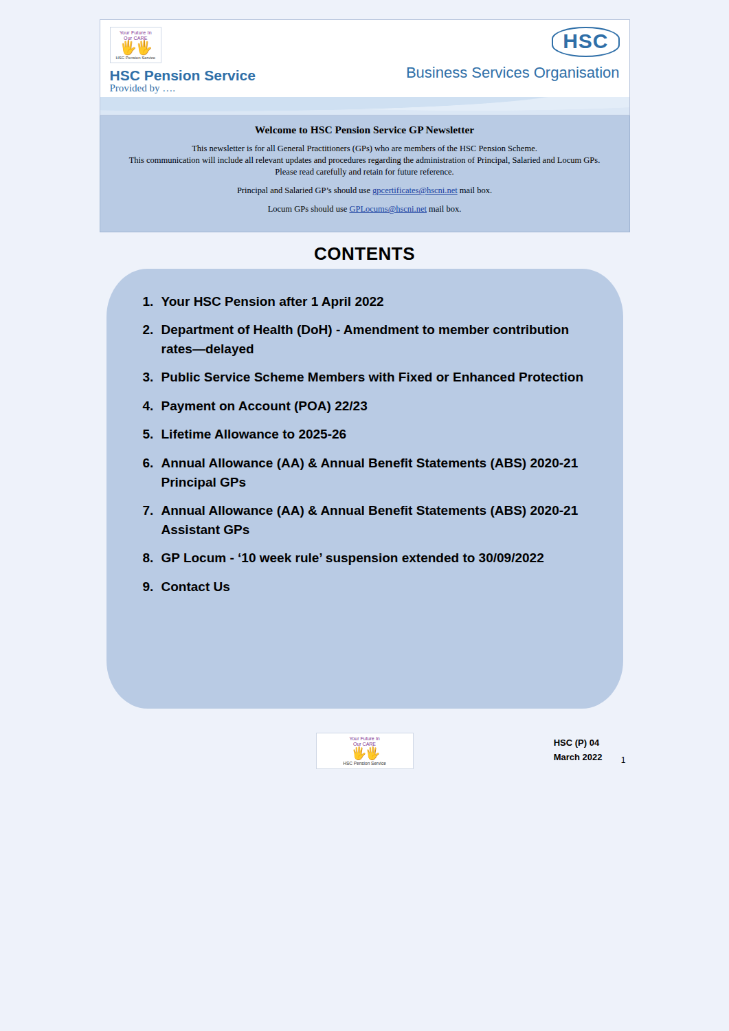Your Future In
Our CARE
🖐🖐
HSC Pension Service
HSC Pension Service
Provided by ….
HSC
Business Services Organisation
Welcome to HSC Pension Service GP Newsletter
This newsletter is for all General Practitioners (GPs) who are members of the HSC Pension Scheme.
This communication will include all relevant updates and procedures regarding the administration of Principal, Salaried and Locum GPs. Please read carefully and retain for future reference.
Principal and Salaried GP’s should use gpcertificates@hscni.net mail box.
Locum GPs should use GPLocums@hscni.net mail box.
CONTENTS
Your HSC Pension after 1 April 2022
Department of Health (DoH) - Amendment to member contribution rates—delayed
Public Service Scheme Members with Fixed or Enhanced Protection
Payment on Account (POA) 22/23
Lifetime Allowance to 2025-26
Annual Allowance (AA) & Annual Benefit Statements (ABS) 2020-21 Principal GPs
Annual Allowance (AA) & Annual Benefit Statements (ABS) 2020-21 Assistant GPs
GP Locum - ‘10 week rule’ suspension extended to 30/09/2022
Contact Us
Your Future In
Our CARE
🖐🖐
HSC Pension Service
HSC (P) 04
March 2022
1